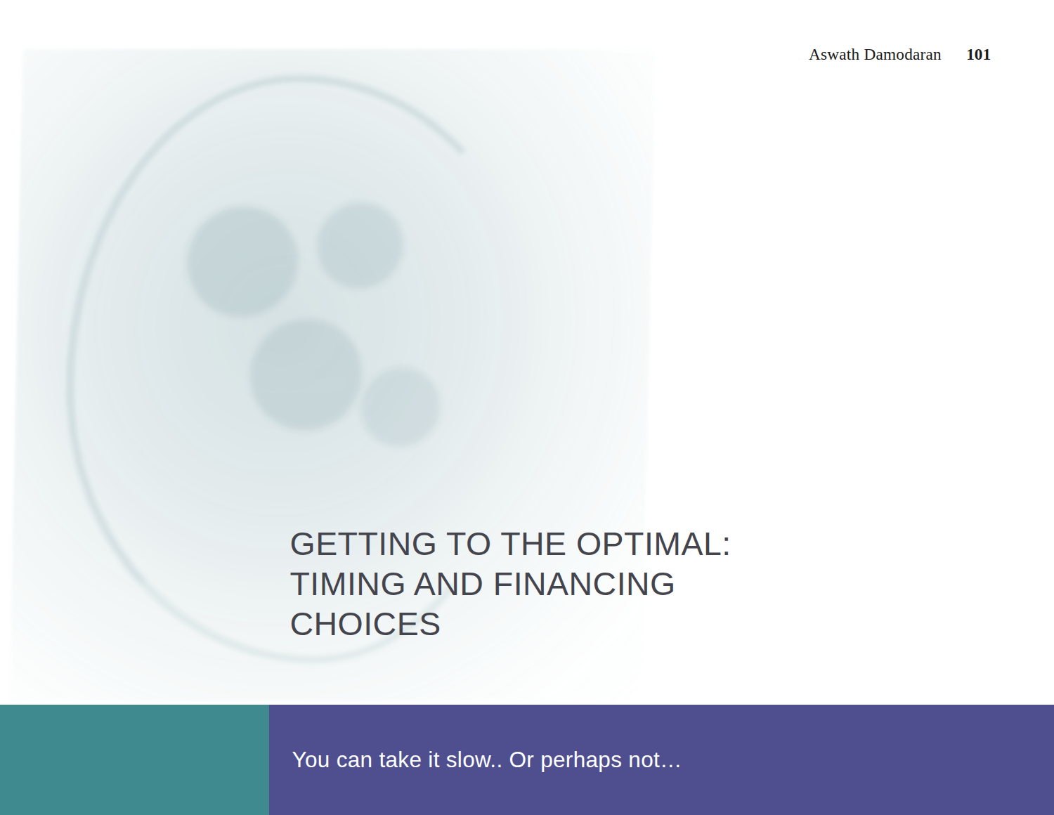Aswath Damodaran 101
Getting to the optimal:
Timing and financing
choices
You can take it slow.. Or perhaps not…